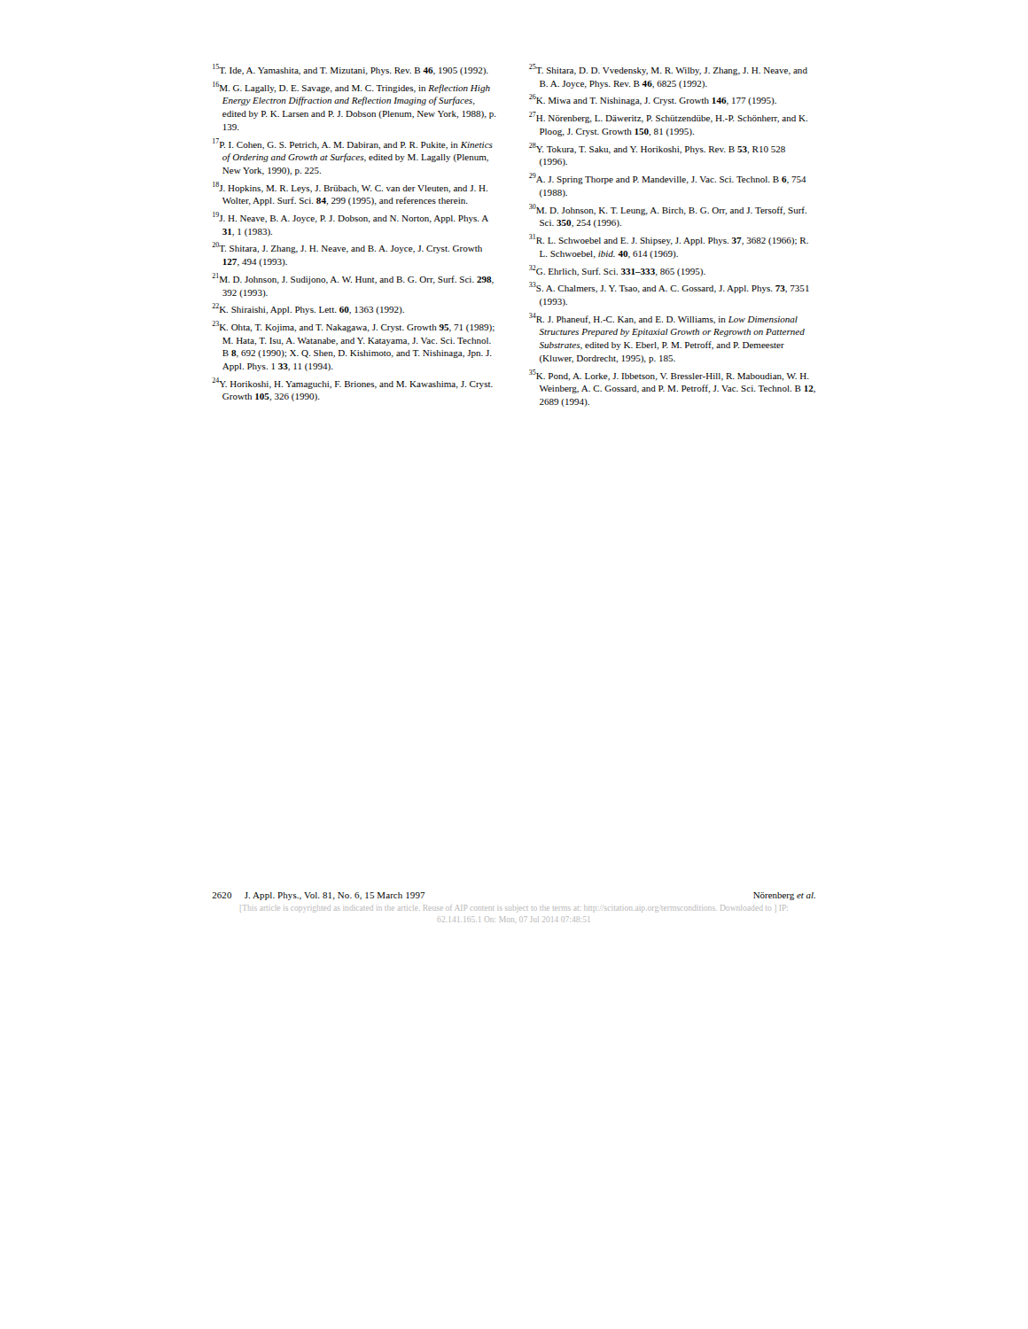15 T. Ide, A. Yamashita, and T. Mizutani, Phys. Rev. B 46, 1905 (1992).
16 M. G. Lagally, D. E. Savage, and M. C. Tringides, in Reflection High Energy Electron Diffraction and Reflection Imaging of Surfaces, edited by P. K. Larsen and P. J. Dobson (Plenum, New York, 1988), p. 139.
17 P. I. Cohen, G. S. Petrich, A. M. Dabiran, and P. R. Pukite, in Kinetics of Ordering and Growth at Surfaces, edited by M. Lagally (Plenum, New York, 1990), p. 225.
18 J. Hopkins, M. R. Leys, J. Brübach, W. C. van der Vleuten, and J. H. Wolter, Appl. Surf. Sci. 84, 299 (1995), and references therein.
19 J. H. Neave, B. A. Joyce, P. J. Dobson, and N. Norton, Appl. Phys. A 31, 1 (1983).
20 T. Shitara, J. Zhang, J. H. Neave, and B. A. Joyce, J. Cryst. Growth 127, 494 (1993).
21 M. D. Johnson, J. Sudijono, A. W. Hunt, and B. G. Orr, Surf. Sci. 298, 392 (1993).
22 K. Shiraishi, Appl. Phys. Lett. 60, 1363 (1992).
23 K. Ohta, T. Kojima, and T. Nakagawa, J. Cryst. Growth 95, 71 (1989); M. Hata, T. Isu, A. Watanabe, and Y. Katayama, J. Vac. Sci. Technol. B 8, 692 (1990); X. Q. Shen, D. Kishimoto, and T. Nishinaga, Jpn. J. Appl. Phys. 1 33, 11 (1994).
24 Y. Horikoshi, H. Yamaguchi, F. Briones, and M. Kawashima, J. Cryst. Growth 105, 326 (1990).
25 T. Shitara, D. D. Vvedensky, M. R. Wilby, J. Zhang, J. H. Neave, and B. A. Joyce, Phys. Rev. B 46, 6825 (1992).
26 K. Miwa and T. Nishinaga, J. Cryst. Growth 146, 177 (1995).
27 H. Nörenberg, L. Däweritz, P. Schützendübe, H.-P. Schönherr, and K. Ploog, J. Cryst. Growth 150, 81 (1995).
28 Y. Tokura, T. Saku, and Y. Horikoshi, Phys. Rev. B 53, R10 528 (1996).
29 A. J. Spring Thorpe and P. Mandeville, J. Vac. Sci. Technol. B 6, 754 (1988).
30 M. D. Johnson, K. T. Leung, A. Birch, B. G. Orr, and J. Tersoff, Surf. Sci. 350, 254 (1996).
31 R. L. Schwoebel and E. J. Shipsey, J. Appl. Phys. 37, 3682 (1966); R. L. Schwoebel, ibid. 40, 614 (1969).
32 G. Ehrlich, Surf. Sci. 331–333, 865 (1995).
33 S. A. Chalmers, J. Y. Tsao, and A. C. Gossard, J. Appl. Phys. 73, 7351 (1993).
34 R. J. Phaneuf, H.-C. Kan, and E. D. Williams, in Low Dimensional Structures Prepared by Epitaxial Growth or Regrowth on Patterned Substrates, edited by K. Eberl, P. M. Petroff, and P. Demeester (Kluwer, Dordrecht, 1995), p. 185.
35 K. Pond, A. Lorke, J. Ibbetson, V. Bressler-Hill, R. Maboudian, W. H. Weinberg, A. C. Gossard, and P. M. Petroff, J. Vac. Sci. Technol. B 12, 2689 (1994).
2620 J. Appl. Phys., Vol. 81, No. 6, 15 March 1997 Nörenberg et al.
[This article is copyrighted as indicated in the article. Reuse of AIP content is subject to the terms at: http://scitation.aip.org/termsconditions. Downloaded to ] IP: 62.141.165.1 On: Mon, 07 Jul 2014 07:48:51